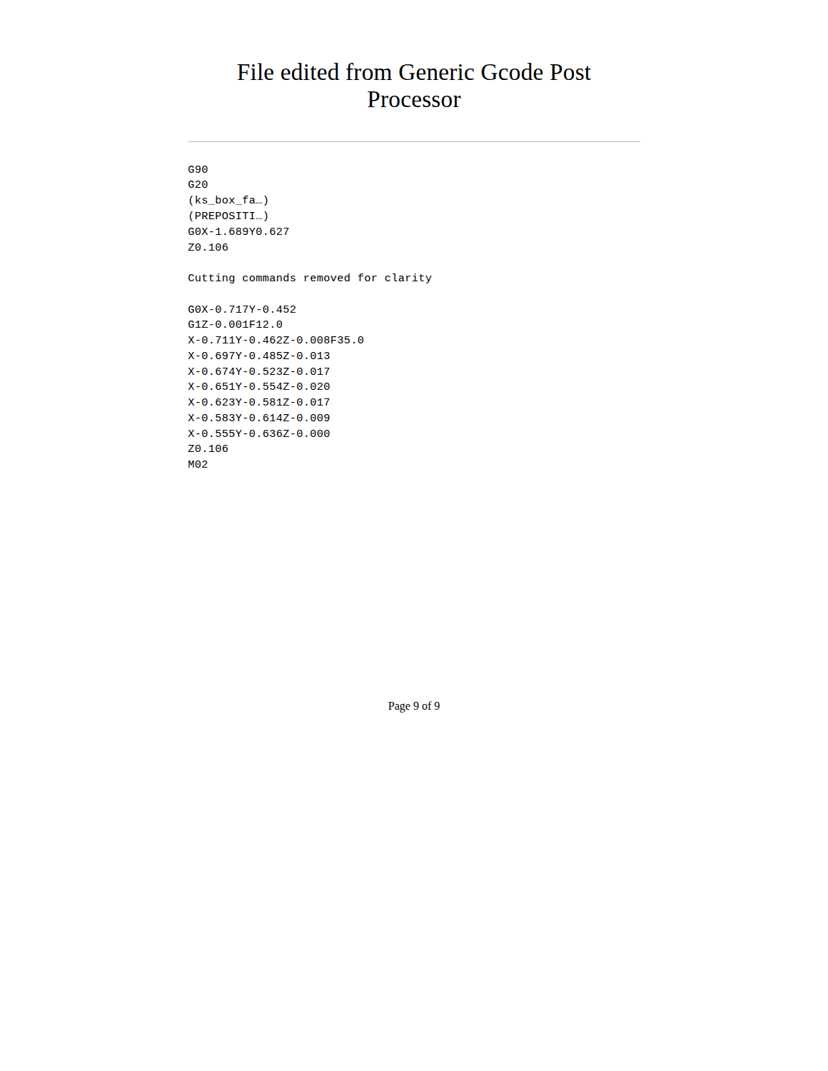File edited from Generic Gcode Post Processor
G90
G20
(ks_box_fa…)
(PREPOSITI…)
G0X-1.689Y0.627
Z0.106

Cutting commands removed for clarity

G0X-0.717Y-0.452
G1Z-0.001F12.0
X-0.711Y-0.462Z-0.008F35.0
X-0.697Y-0.485Z-0.013
X-0.674Y-0.523Z-0.017
X-0.651Y-0.554Z-0.020
X-0.623Y-0.581Z-0.017
X-0.583Y-0.614Z-0.009
X-0.555Y-0.636Z-0.000
Z0.106
M02
Page 9 of 9